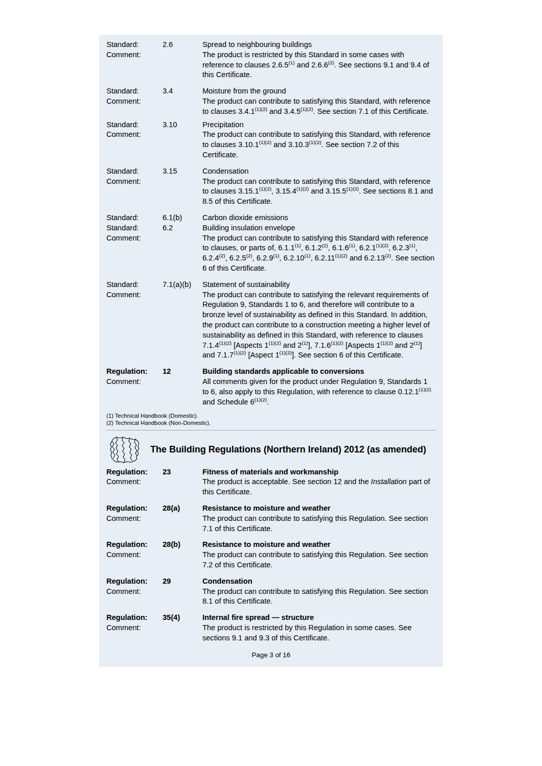| Standard: | 2.6 | Spread to neighbouring buildings |
| Comment: | | The product is restricted by this Standard in some cases with reference to clauses 2.6.5 (1) and 2.6.6 (2) . See sections 9.1 and 9.4 of this Certificate. |
| Standard: | 3.4 | Moisture from the ground |
| Comment: | | The product can contribute to satisfying this Standard, with reference to clauses 3.4.1 (1)(2) and 3.4.5 (1)(2) . See section 7.1 of this Certificate. |
| Standard: | 3.10 | Precipitation |
| Comment: | | The product can contribute to satisfying this Standard, with reference to clauses 3.10.1 (1)(2) and 3.10.3 (1)(2) . See section 7.2 of this Certificate. |
| Standard: | 3.15 | Condensation |
| Comment: | | The product can contribute to satisfying this Standard, with reference to clauses 3.15.1 (1)(2) , 3.15.4 (1)(2) and 3.15.5 (1)(2) . See sections 8.1 and 8.5 of this Certificate. |
| Standard: | 6.1(b) | Carbon dioxide emissions |
| Standard: | 6.2 | Building insulation envelope |
| Comment: | | The product can contribute to satisfying this Standard with reference to clauses, or parts of, 6.1.1 (1) , 6.1.2 (2) , 6.1.6 (1) , 6.2.1 (1)(2) , 6.2.3 (1) , 6.2.4 (2) , 6.2.5 (2) , 6.2.9 (1) , 6.2.10 (1) , 6.2.11 (1)(2) and 6.2.13 (2) . See section 6 of this Certificate. |
| Standard: | 7.1(a)(b) | Statement of sustainability |
| Comment: | | The product can contribute to satisfying the relevant requirements of Regulation 9, Standards 1 to 6, and therefore will contribute to a bronze level of sustainability as defined in this Standard. In addition, the product can contribute to a construction meeting a higher level of sustainability as defined in this Standard, with reference to clauses 7.1.4 (1)(2) [Aspects 1 (1)(2) and 2 (1) ], 7.1.6 (1)(2) [Aspects 1 (1)(2) and 2 (1) ] and 7.1.7 (1)(2) [Aspect 1 (1)(2) ]. See section 6 of this Certificate. |
| Regulation: | 12 | Building standards applicable to conversions |
| Comment: | | All comments given for the product under Regulation 9, Standards 1 to 6, also apply to this Regulation, with reference to clause 0.12.1 (1)(2) and Schedule 6 (1)(2) . |
(1) Technical Handbook (Domestic).
(2) Technical Handbook (Non-Domestic).
The Building Regulations (Northern Ireland) 2012 (as amended)
| Regulation: | 23 | Fitness of materials and workmanship |
| Comment: | | The product is acceptable. See section 12 and the Installation part of this Certificate. |
| Regulation: | 28(a) | Resistance to moisture and weather |
| Comment: | | The product can contribute to satisfying this Regulation. See section 7.1 of this Certificate. |
| Regulation: | 28(b) | Resistance to moisture and weather |
| Comment: | | The product can contribute to satisfying this Regulation. See section 7.2 of this Certificate. |
| Regulation: | 29 | Condensation |
| Comment: | | The product can contribute to satisfying this Regulation. See section 8.1 of this Certificate. |
| Regulation: | 35(4) | Internal fire spread — structure |
| Comment: | | The product is restricted by this Regulation in some cases. See sections 9.1 and 9.3 of this Certificate. |
Page 3 of 16